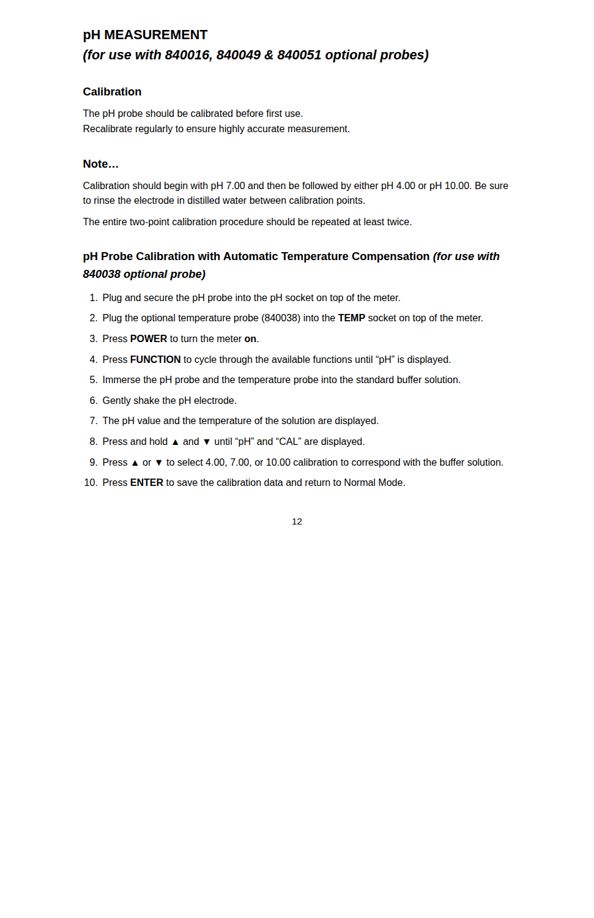pH MEASUREMENT (for use with 840016, 840049 & 840051 optional probes)
Calibration
The pH probe should be calibrated before first use.
Recalibrate regularly to ensure highly accurate measurement.
Note…
Calibration should begin with pH 7.00 and then be followed by either pH 4.00 or pH 10.00. Be sure to rinse the electrode in distilled water between calibration points.
The entire two-point calibration procedure should be repeated at least twice.
pH Probe Calibration with Automatic Temperature Compensation (for use with 840038 optional probe)
Plug and secure the pH probe into the pH socket on top of the meter.
Plug the optional temperature probe (840038) into the TEMP socket on top of the meter.
Press POWER to turn the meter on.
Press FUNCTION to cycle through the available functions until “pH” is displayed.
Immerse the pH probe and the temperature probe into the standard buffer solution.
Gently shake the pH electrode.
The pH value and the temperature of the solution are displayed.
Press and hold ▲ and ▼ until “pH” and “CAL” are displayed.
Press ▲ or ▼ to select 4.00, 7.00, or 10.00 calibration to correspond with the buffer solution.
Press ENTER to save the calibration data and return to Normal Mode.
12